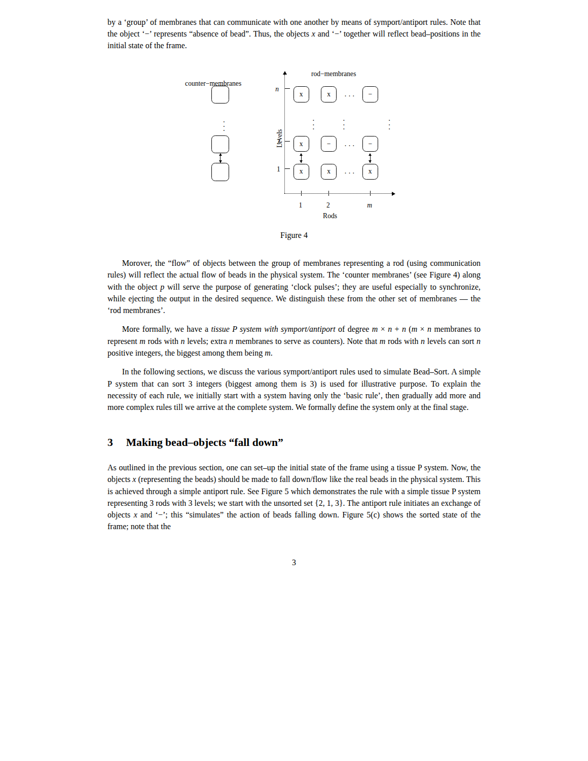by a ‘group’ of membranes that can communicate with one another by means of symport/antiport rules. Note that the object ‘−’ represents “absence of bead”. Thus, the objects x and ‘−’ together will reflect bead–positions in the initial state of the frame.
counter−membranes rod−membranes Levels n 2 1 1 2 m Rods
.
.
.
x
x
· · ·
−
.
.
. .
.
. .
.
.
x
−
· · ·
−
x
x
· · ·
x
Figure 4
Morover, the “flow” of objects between the group of membranes representing a rod (using communication rules) will reflect the actual flow of beads in the physical system. The ‘counter membranes’ (see Figure 4) along with the object p will serve the purpose of generating ‘clock pulses’; they are useful especially to synchronize, while ejecting the output in the desired sequence. We distinguish these from the other set of membranes — the ‘rod membranes’.
More formally, we have a tissue P system with symport/antiport of degree m × n + n (m × n membranes to represent m rods with n levels; extra n membranes to serve as counters). Note that m rods with n levels can sort n positive integers, the biggest among them being m.
In the following sections, we discuss the various symport/antiport rules used to simulate Bead–Sort. A simple P system that can sort 3 integers (biggest among them is 3) is used for illustrative purpose. To explain the necessity of each rule, we initially start with a system having only the ‘basic rule’, then gradually add more and more complex rules till we arrive at the complete system. We formally define the system only at the final stage.
3 Making bead–objects “fall down”
As outlined in the previous section, one can set–up the initial state of the frame using a tissue P system. Now, the objects x (representing the beads) should be made to fall down/flow like the real beads in the physical system. This is achieved through a simple antiport rule. See Figure 5 which demonstrates the rule with a simple tissue P system representing 3 rods with 3 levels; we start with the unsorted set {2, 1, 3}. The antiport rule initiates an exchange of objects x and ‘−’; this “simulates” the action of beads falling down. Figure 5(c) shows the sorted state of the frame; note that the
3